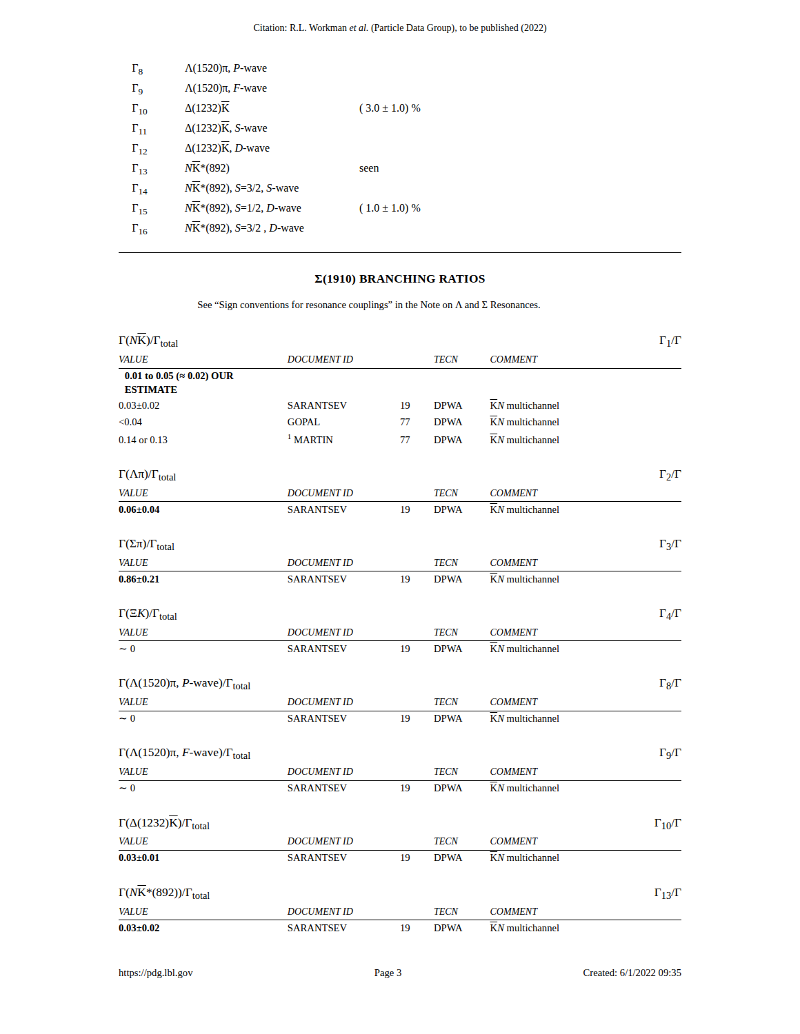Citation: R.L. Workman et al. (Particle Data Group), to be published (2022)
| Γ 8 | Λ(1520)π, P -wave | |
| Γ 9 | Λ(1520)π, F -wave | |
| Γ 10 | Δ(1232) K | ( 3.0 ± 1.0) % |
| Γ 11 | Δ(1232) K , S -wave | |
| Γ 12 | Δ(1232) K , D -wave | |
| Γ 13 | N K *(892) | seen |
| Γ 14 | N K *(892), S =3/2, S -wave | |
| Γ 15 | N K *(892), S =1/2, D -wave | ( 1.0 ± 1.0) % |
| Γ 16 | N K *(892), S =3/2 , D -wave | |
Σ(1910) BRANCHING RATIOS
See “Sign conventions for resonance couplings” in the Note on Λ and Σ Resonances.
Γ(NK)/Γtotal Γ1/Γ
| VALUE | DOCUMENT ID | | TECN | COMMENT |
| --- | --- | --- | --- | --- |
| 0.01 to 0.05 (≈ 0.02) OUR ESTIMATE | | | | |
| 0.03±0.02 | SARANTSEV | 19 | DPWA | K N multichannel |
| <0.04 | GOPAL | 77 | DPWA | K N multichannel |
| 0.14 or 0.13 | 1 MARTIN | 77 | DPWA | K N multichannel |
Γ(Λπ)/Γtotal Γ2/Γ
| VALUE | DOCUMENT ID | | TECN | COMMENT |
| --- | --- | --- | --- | --- |
| 0.06±0.04 | SARANTSEV | 19 | DPWA | K N multichannel |
Γ(Σπ)/Γtotal Γ3/Γ
| VALUE | DOCUMENT ID | | TECN | COMMENT |
| --- | --- | --- | --- | --- |
| 0.86±0.21 | SARANTSEV | 19 | DPWA | K N multichannel |
Γ(ΞK)/Γtotal Γ4/Γ
| VALUE | DOCUMENT ID | | TECN | COMMENT |
| --- | --- | --- | --- | --- |
| ∼ 0 | SARANTSEV | 19 | DPWA | K N multichannel |
Γ(Λ(1520)π, P-wave)/Γtotal Γ8/Γ
| VALUE | DOCUMENT ID | | TECN | COMMENT |
| --- | --- | --- | --- | --- |
| ∼ 0 | SARANTSEV | 19 | DPWA | K N multichannel |
Γ(Λ(1520)π, F-wave)/Γtotal Γ9/Γ
| VALUE | DOCUMENT ID | | TECN | COMMENT |
| --- | --- | --- | --- | --- |
| ∼ 0 | SARANTSEV | 19 | DPWA | K N multichannel |
Γ(Δ(1232)K)/Γtotal Γ10/Γ
| VALUE | DOCUMENT ID | | TECN | COMMENT |
| --- | --- | --- | --- | --- |
| 0.03±0.01 | SARANTSEV | 19 | DPWA | K N multichannel |
Γ(NK*(892))/Γtotal Γ13/Γ
| VALUE | DOCUMENT ID | | TECN | COMMENT |
| --- | --- | --- | --- | --- |
| 0.03±0.02 | SARANTSEV | 19 | DPWA | K N multichannel |
https://pdg.lbl.gov Page 3 Created: 6/1/2022 09:35